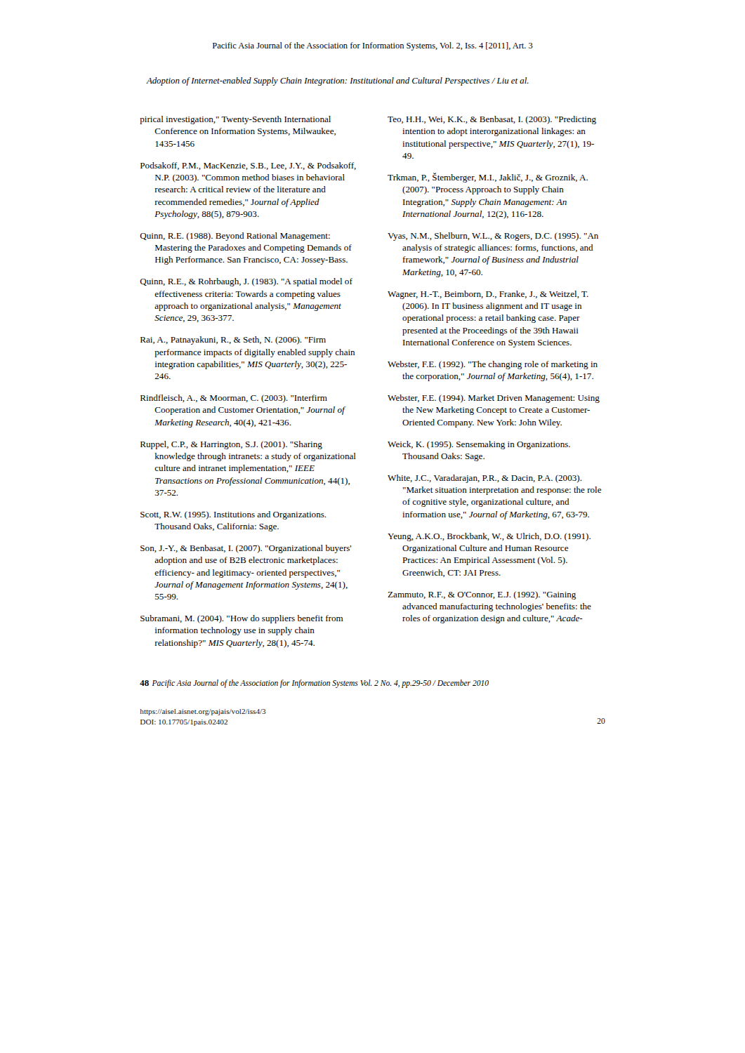Pacific Asia Journal of the Association for Information Systems, Vol. 2, Iss. 4 [2011], Art. 3
Adoption of Internet-enabled Supply Chain Integration: Institutional and Cultural Perspectives / Liu et al.
pirical investigation," Twenty-Seventh International Conference on Information Systems, Milwaukee, 1435-1456
Podsakoff, P.M., MacKenzie, S.B., Lee, J.Y., & Podsakoff, N.P. (2003). "Common method biases in behavioral research: A critical review of the literature and recommended remedies," Journal of Applied Psychology, 88(5), 879-903.
Quinn, R.E. (1988). Beyond Rational Management: Mastering the Paradoxes and Competing Demands of High Performance. San Francisco, CA: Jossey-Bass.
Quinn, R.E., & Rohrbaugh, J. (1983). "A spatial model of effectiveness criteria: Towards a competing values approach to organizational analysis," Management Science, 29, 363-377.
Rai, A., Patnayakuni, R., & Seth, N. (2006). "Firm performance impacts of digitally enabled supply chain integration capabilities," MIS Quarterly, 30(2), 225-246.
Rindfleisch, A., & Moorman, C. (2003). "Interfirm Cooperation and Customer Orientation," Journal of Marketing Research, 40(4), 421-436.
Ruppel, C.P., & Harrington, S.J. (2001). "Sharing knowledge through intranets: a study of organizational culture and intranet implementation," IEEE Transactions on Professional Communication, 44(1), 37-52.
Scott, R.W. (1995). Institutions and Organizations. Thousand Oaks, California: Sage.
Son, J.-Y., & Benbasat, I. (2007). "Organizational buyers' adoption and use of B2B electronic marketplaces: efficiency- and legitimacy- oriented perspectives," Journal of Management Information Systems, 24(1), 55-99.
Subramani, M. (2004). "How do suppliers benefit from information technology use in supply chain relationship?" MIS Quarterly, 28(1), 45-74.
Teo, H.H., Wei, K.K., & Benbasat, I. (2003). "Predicting intention to adopt interorganizational linkages: an institutional perspective," MIS Quarterly, 27(1), 19-49.
Trkman, P., Štemberger, M.I., Jaklič, J., & Groznik, A. (2007). "Process Approach to Supply Chain Integration," Supply Chain Management: An International Journal, 12(2), 116-128.
Vyas, N.M., Shelburn, W.L., & Rogers, D.C. (1995). "An analysis of strategic alliances: forms, functions, and framework," Journal of Business and Industrial Marketing, 10, 47-60.
Wagner, H.-T., Beimborn, D., Franke, J., & Weitzel, T. (2006). In IT business alignment and IT usage in operational process: a retail banking case. Paper presented at the Proceedings of the 39th Hawaii International Conference on System Sciences.
Webster, F.E. (1992). "The changing role of marketing in the corporation," Journal of Marketing, 56(4), 1-17.
Webster, F.E. (1994). Market Driven Management: Using the New Marketing Concept to Create a Customer-Oriented Company. New York: John Wiley.
Weick, K. (1995). Sensemaking in Organizations. Thousand Oaks: Sage.
White, J.C., Varadarajan, P.R., & Dacin, P.A. (2003). "Market situation interpretation and response: the role of cognitive style, organizational culture, and information use," Journal of Marketing, 67, 63-79.
Yeung, A.K.O., Brockbank, W., & Ulrich, D.O. (1991). Organizational Culture and Human Resource Practices: An Empirical Assessment (Vol. 5). Greenwich, CT: JAI Press.
Zammuto, R.F., & O'Connor, E.J. (1992). "Gaining advanced manufacturing technologies' benefits: the roles of organization design and culture," Acade-
48 Pacific Asia Journal of the Association for Information Systems Vol. 2 No. 4, pp.29-50 / December 2010
https://aisel.aisnet.org/pajais/vol2/iss4/3
DOI: 10.17705/1pais.02402
20